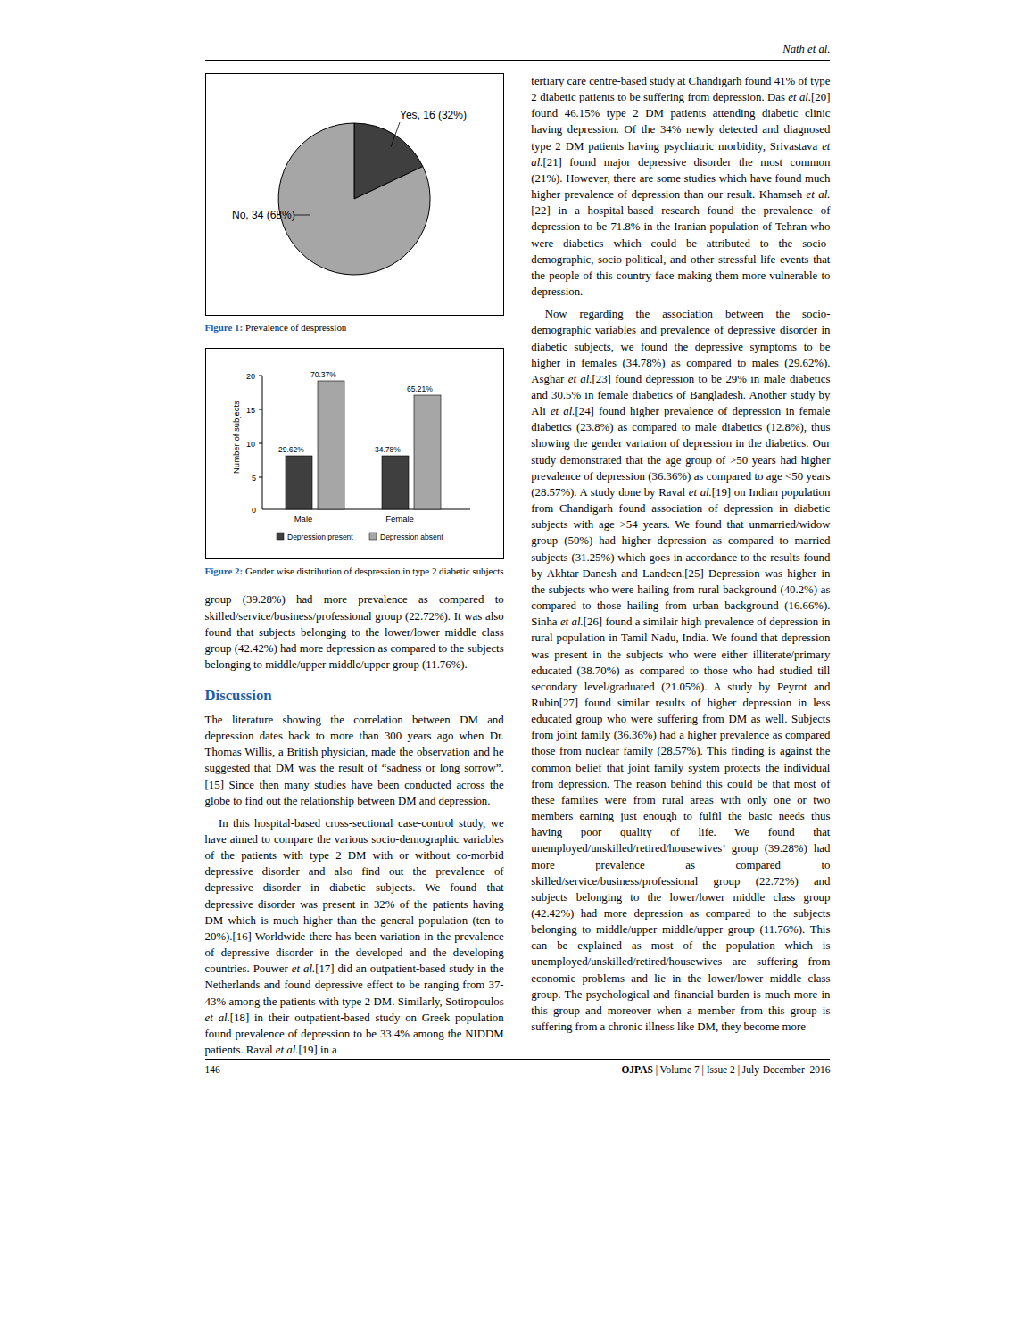Nath et al.
Yes, 16 (32%) No, 34 (68%)
Figure 1: Prevalence of despression
20 15 10 5 0 Number of subjects 29.62% 70.37% 34.78% 65.21% Male Female Depression present Depression absent
Figure 2: Gender wise distribution of despression in type 2 diabetic subjects
group (39.28%) had more prevalence as compared to skilled/service/business/professional group (22.72%). It was also found that subjects belonging to the lower/lower middle class group (42.42%) had more depression as compared to the subjects belonging to middle/upper middle/upper group (11.76%).
Discussion
The literature showing the correlation between DM and depression dates back to more than 300 years ago when Dr. Thomas Willis, a British physician, made the observation and he suggested that DM was the result of “sadness or long sorrow”.[15] Since then many studies have been conducted across the globe to find out the relationship between DM and depression.
In this hospital-based cross-sectional case-control study, we have aimed to compare the various socio-demographic variables of the patients with type 2 DM with or without co-morbid depressive disorder and also find out the prevalence of depressive disorder in diabetic subjects. We found that depressive disorder was present in 32% of the patients having DM which is much higher than the general population (ten to 20%).[16] Worldwide there has been variation in the prevalence of depressive disorder in the developed and the developing countries. Pouwer et al.[17] did an outpatient-based study in the Netherlands and found depressive effect to be ranging from 37-43% among the patients with type 2 DM. Similarly, Sotiropoulos et al.[18] in their outpatient-based study on Greek population found prevalence of depression to be 33.4% among the NIDDM patients. Raval et al.[19] in a
tertiary care centre-based study at Chandigarh found 41% of type 2 diabetic patients to be suffering from depression. Das et al.[20] found 46.15% type 2 DM patients attending diabetic clinic having depression. Of the 34% newly detected and diagnosed type 2 DM patients having psychiatric morbidity, Srivastava et al.[21] found major depressive disorder the most common (21%). However, there are some studies which have found much higher prevalence of depression than our result. Khamseh et al.[22] in a hospital-based research found the prevalence of depression to be 71.8% in the Iranian population of Tehran who were diabetics which could be attributed to the socio-demographic, socio-political, and other stressful life events that the people of this country face making them more vulnerable to depression.
Now regarding the association between the socio-demographic variables and prevalence of depressive disorder in diabetic subjects, we found the depressive symptoms to be higher in females (34.78%) as compared to males (29.62%). Asghar et al.[23] found depression to be 29% in male diabetics and 30.5% in female diabetics of Bangladesh. Another study by Ali et al.[24] found higher prevalence of depression in female diabetics (23.8%) as compared to male diabetics (12.8%), thus showing the gender variation of depression in the diabetics. Our study demonstrated that the age group of >50 years had higher prevalence of depression (36.36%) as compared to age <50 years (28.57%). A study done by Raval et al.[19] on Indian population from Chandigarh found association of depression in diabetic subjects with age >54 years. We found that unmarried/widow group (50%) had higher depression as compared to married subjects (31.25%) which goes in accordance to the results found by Akhtar-Danesh and Landeen.[25] Depression was higher in the subjects who were hailing from rural background (40.2%) as compared to those hailing from urban background (16.66%). Sinha et al.[26] found a similair high prevalence of depression in rural population in Tamil Nadu, India. We found that depression was present in the subjects who were either illiterate/primary educated (38.70%) as compared to those who had studied till secondary level/graduated (21.05%). A study by Peyrot and Rubin[27] found similar results of higher depression in less educated group who were suffering from DM as well. Subjects from joint family (36.36%) had a higher prevalence as compared those from nuclear family (28.57%). This finding is against the common belief that joint family system protects the individual from depression. The reason behind this could be that most of these families were from rural areas with only one or two members earning just enough to fulfil the basic needs thus having poor quality of life. We found that unemployed/unskilled/retired/housewives’ group (39.28%) had more prevalence as compared to skilled/service/business/professional group (22.72%) and subjects belonging to the lower/lower middle class group (42.42%) had more depression as compared to the subjects belonging to middle/upper middle/upper group (11.76%). This can be explained as most of the population which is unemployed/unskilled/retired/housewives are suffering from economic problems and lie in the lower/lower middle class group. The psychological and financial burden is much more in this group and moreover when a member from this group is suffering from a chronic illness like DM, they become more
146
OJPAS | Volume 7 | Issue 2 | July-December 2016